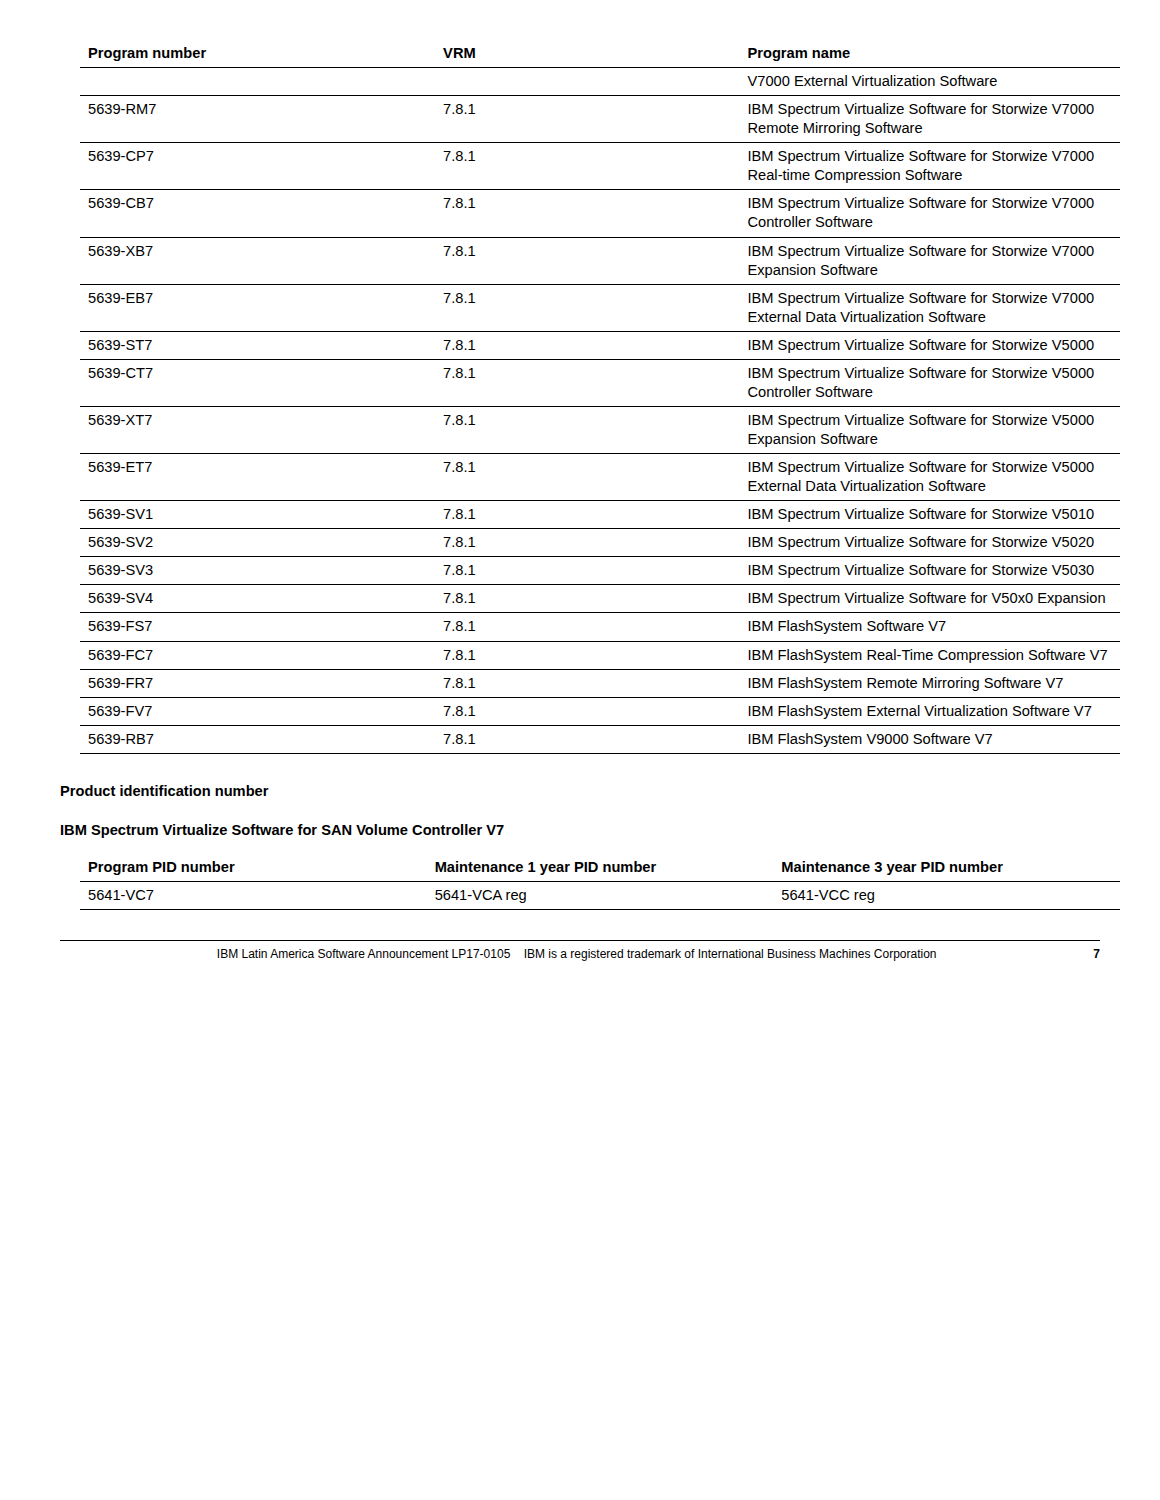| Program number | VRM | Program name |
| --- | --- | --- |
| | | V7000 External Virtualization Software |
| 5639-RM7 | 7.8.1 | IBM Spectrum Virtualize Software for Storwize V7000 Remote Mirroring Software |
| 5639-CP7 | 7.8.1 | IBM Spectrum Virtualize Software for Storwize V7000 Real-time Compression Software |
| 5639-CB7 | 7.8.1 | IBM Spectrum Virtualize Software for Storwize V7000 Controller Software |
| 5639-XB7 | 7.8.1 | IBM Spectrum Virtualize Software for Storwize V7000 Expansion Software |
| 5639-EB7 | 7.8.1 | IBM Spectrum Virtualize Software for Storwize V7000 External Data Virtualization Software |
| 5639-ST7 | 7.8.1 | IBM Spectrum Virtualize Software for Storwize V5000 |
| 5639-CT7 | 7.8.1 | IBM Spectrum Virtualize Software for Storwize V5000 Controller Software |
| 5639-XT7 | 7.8.1 | IBM Spectrum Virtualize Software for Storwize V5000 Expansion Software |
| 5639-ET7 | 7.8.1 | IBM Spectrum Virtualize Software for Storwize V5000 External Data Virtualization Software |
| 5639-SV1 | 7.8.1 | IBM Spectrum Virtualize Software for Storwize V5010 |
| 5639-SV2 | 7.8.1 | IBM Spectrum Virtualize Software for Storwize V5020 |
| 5639-SV3 | 7.8.1 | IBM Spectrum Virtualize Software for Storwize V5030 |
| 5639-SV4 | 7.8.1 | IBM Spectrum Virtualize Software for V50x0 Expansion |
| 5639-FS7 | 7.8.1 | IBM FlashSystem Software V7 |
| 5639-FC7 | 7.8.1 | IBM FlashSystem Real-Time Compression Software V7 |
| 5639-FR7 | 7.8.1 | IBM FlashSystem Remote Mirroring Software V7 |
| 5639-FV7 | 7.8.1 | IBM FlashSystem External Virtualization Software V7 |
| 5639-RB7 | 7.8.1 | IBM FlashSystem V9000 Software V7 |
Product identification number
IBM Spectrum Virtualize Software for SAN Volume Controller V7
| Program PID number | Maintenance 1 year PID number | Maintenance 3 year PID number |
| --- | --- | --- |
| 5641-VC7 | 5641-VCA reg | 5641-VCC reg |
IBM Latin America Software Announcement LP17-0105 IBM is a registered trademark of International Business Machines Corporation7